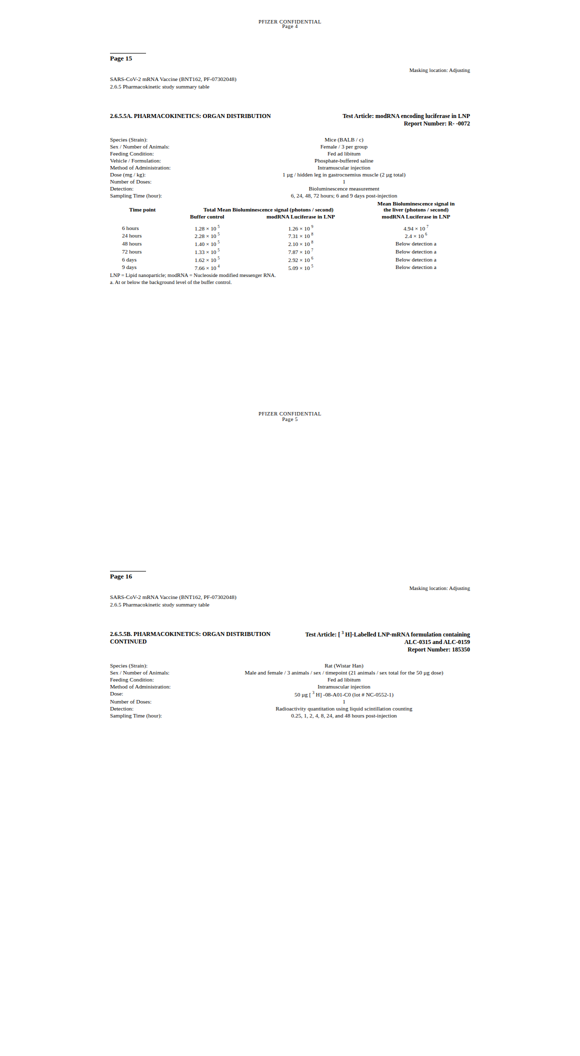PFIZER CONFIDENTIALPage 4
Page 15
Masking location: Adjusting
SARS-CoV-2 mRNA Vaccine (BNT162, PF-07302048)
2.6.5 Pharmacokinetic study summary table
2.6.5.5A. Pharmacokinetics: Organ Distribution
Test Article: modRNA encoding luciferase in LNP
Report Number: R- -0072
| Species (Strain): | Mice (BALB / c) |
| Sex / Number of Animals: | Female / 3 per group |
| Feeding Condition: | Fed ad libitum |
| Vehicle / Formulation: | Phosphate-buffered saline |
| Method of Administration: | Intramuscular injection |
| Dose (mg / kg): | 1 µg / hidden leg in gastrocnemius muscle (2 µg total) |
| Number of Doses: | 1 |
| Detection: | Bioluminescence measurement |
| Sampling Time (hour): | 6, 24, 48, 72 hours; 6 and 9 days post-injection |
| Time point | Total Mean Bioluminescence signal (photons / second) | Mean Bioluminescence signal in the liver (photons / second) |
| --- | --- | --- |
| | Buffer control | modRNA Luciferase in LNP | modRNA Luciferase in LNP |
| 6 hours | 1.28 × 10 5 | 1.26 × 10 9 | 4.94 × 10 7 |
| 24 hours | 2.28 × 10 5 | 7.31 × 10 8 | 2.4 × 10 6 |
| 48 hours | 1.40 × 10 5 | 2.10 × 10 8 | Below detection a |
| 72 hours | 1.33 × 10 5 | 7.87 × 10 7 | Below detection a |
| 6 days | 1.62 × 10 5 | 2.92 × 10 6 | Below detection a |
| 9 days | 7.66 × 10 4 | 5.09 × 10 5 | Below detection a |
LNP = Lipid nanoparticle; modRNA = Nucleoside modified messenger RNA.
a. At or below the background level of the buffer control.
PFIZER CONFIDENTIALPage 5
Page 16
Masking location: Adjusting
SARS-CoV-2 mRNA Vaccine (BNT162, PF-07302048)
2.6.5 Pharmacokinetic study summary table
2.6.5.5B. Pharmacokinetics: Organ Distribution Continued
Test Article: [ 3 H]-Labelled LNP-mRNA formulation containing
ALC-0315 and ALC-0159
Report Number: 185350
| Species (Strain): | Rat (Wistar Han) |
| Sex / Number of Animals: | Male and female / 3 animals / sex / timepoint (21 animals / sex total for the 50 µg dose) |
| Feeding Condition: | Fed ad libitum |
| Method of Administration: | Intramuscular injection |
| Dose: | 50 µg [ 3 H] -08-A01-C0 (lot # NC-0552-1) |
| Number of Doses: | 1 |
| Detection: | Radioactivity quantitation using liquid scintillation counting |
| Sampling Time (hour): | 0.25, 1, 2, 4, 8, 24, and 48 hours post-injection |